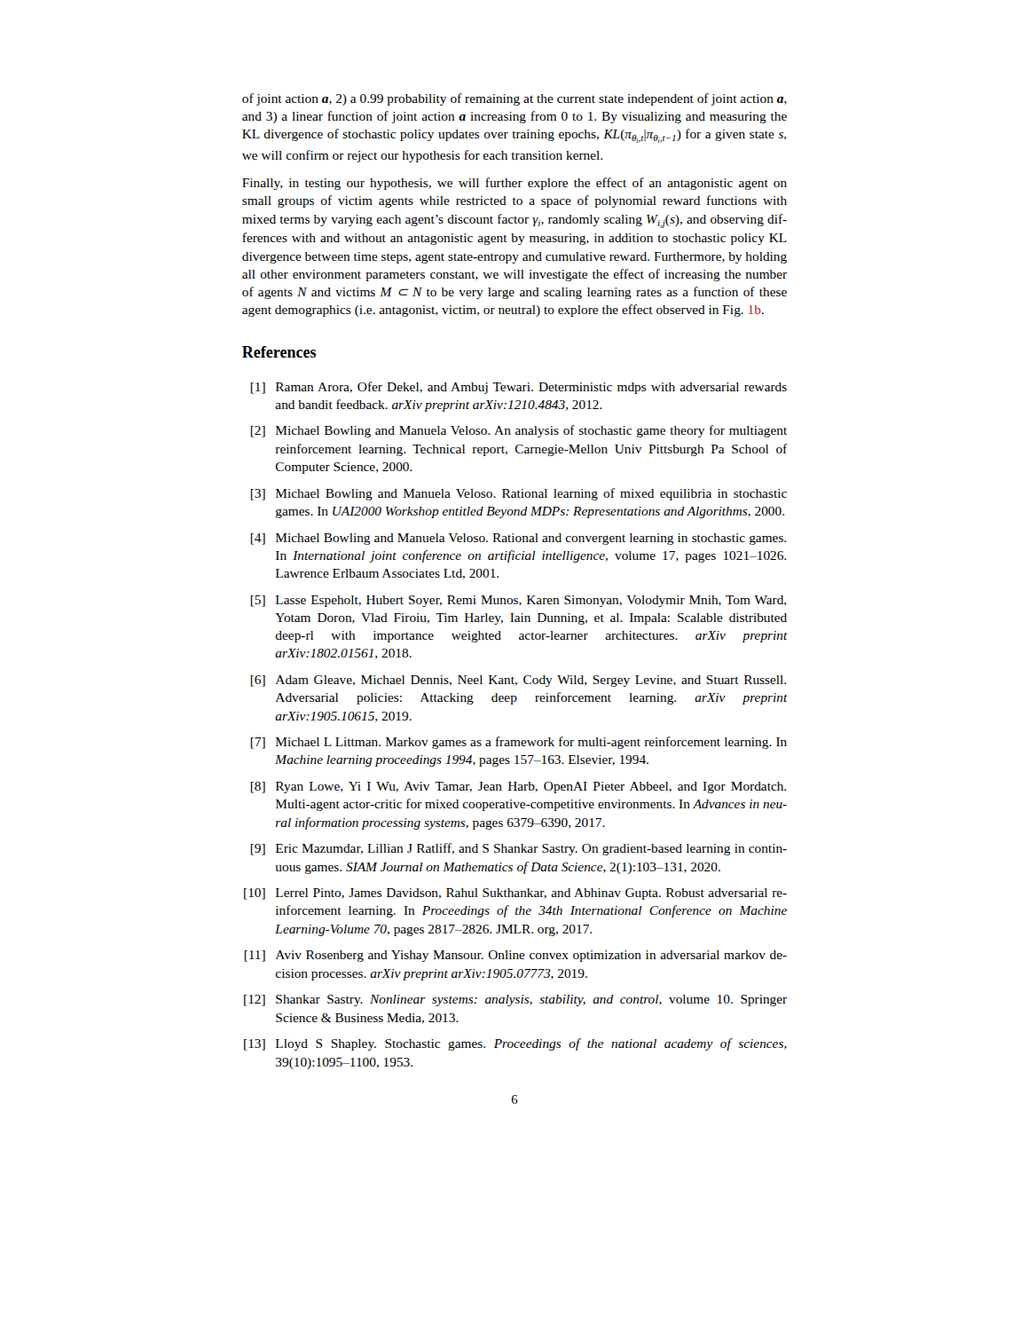of joint action a, 2) a 0.99 probability of remaining at the current state independent of joint action a, and 3) a linear function of joint action a increasing from 0 to 1. By visualizing and measuring the KL divergence of stochastic policy updates over training epochs, KL(πθi,t|πθi,t−1) for a given state s, we will confirm or reject our hypothesis for each transition kernel.
Finally, in testing our hypothesis, we will further explore the effect of an antagonistic agent on small groups of victim agents while restricted to a space of polynomial reward functions with mixed terms by varying each agent’s discount factor γi, randomly scaling Wi,j(s), and observing differences with and without an antagonistic agent by measuring, in addition to stochastic policy KL divergence between time steps, agent state-entropy and cumulative reward. Furthermore, by holding all other environment parameters constant, we will investigate the effect of increasing the number of agents N and victims M ⊂ N to be very large and scaling learning rates as a function of these agent demographics (i.e. antagonist, victim, or neutral) to explore the effect observed in Fig. 1b.
References
[1] Raman Arora, Ofer Dekel, and Ambuj Tewari. Deterministic mdps with adversarial rewards and bandit feedback. arXiv preprint arXiv:1210.4843, 2012.
[2] Michael Bowling and Manuela Veloso. An analysis of stochastic game theory for multiagent reinforcement learning. Technical report, Carnegie-Mellon Univ Pittsburgh Pa School of Computer Science, 2000.
[3] Michael Bowling and Manuela Veloso. Rational learning of mixed equilibria in stochastic games. In UAI2000 Workshop entitled Beyond MDPs: Representations and Algorithms, 2000.
[4] Michael Bowling and Manuela Veloso. Rational and convergent learning in stochastic games. In International joint conference on artificial intelligence, volume 17, pages 1021–1026. Lawrence Erlbaum Associates Ltd, 2001.
[5] Lasse Espeholt, Hubert Soyer, Remi Munos, Karen Simonyan, Volodymir Mnih, Tom Ward, Yotam Doron, Vlad Firoiu, Tim Harley, Iain Dunning, et al. Impala: Scalable distributed deep-rl with importance weighted actor-learner architectures. arXiv preprint arXiv:1802.01561, 2018.
[6] Adam Gleave, Michael Dennis, Neel Kant, Cody Wild, Sergey Levine, and Stuart Russell. Adversarial policies: Attacking deep reinforcement learning. arXiv preprint arXiv:1905.10615, 2019.
[7] Michael L Littman. Markov games as a framework for multi-agent reinforcement learning. In Machine learning proceedings 1994, pages 157–163. Elsevier, 1994.
[8] Ryan Lowe, Yi I Wu, Aviv Tamar, Jean Harb, OpenAI Pieter Abbeel, and Igor Mordatch. Multi-agent actor-critic for mixed cooperative-competitive environments. In Advances in neural information processing systems, pages 6379–6390, 2017.
[9] Eric Mazumdar, Lillian J Ratliff, and S Shankar Sastry. On gradient-based learning in continuous games. SIAM Journal on Mathematics of Data Science, 2(1):103–131, 2020.
[10] Lerrel Pinto, James Davidson, Rahul Sukthankar, and Abhinav Gupta. Robust adversarial reinforcement learning. In Proceedings of the 34th International Conference on Machine Learning-Volume 70, pages 2817–2826. JMLR. org, 2017.
[11] Aviv Rosenberg and Yishay Mansour. Online convex optimization in adversarial markov decision processes. arXiv preprint arXiv:1905.07773, 2019.
[12] Shankar Sastry. Nonlinear systems: analysis, stability, and control, volume 10. Springer Science & Business Media, 2013.
[13] Lloyd S Shapley. Stochastic games. Proceedings of the national academy of sciences, 39(10):1095–1100, 1953.
6